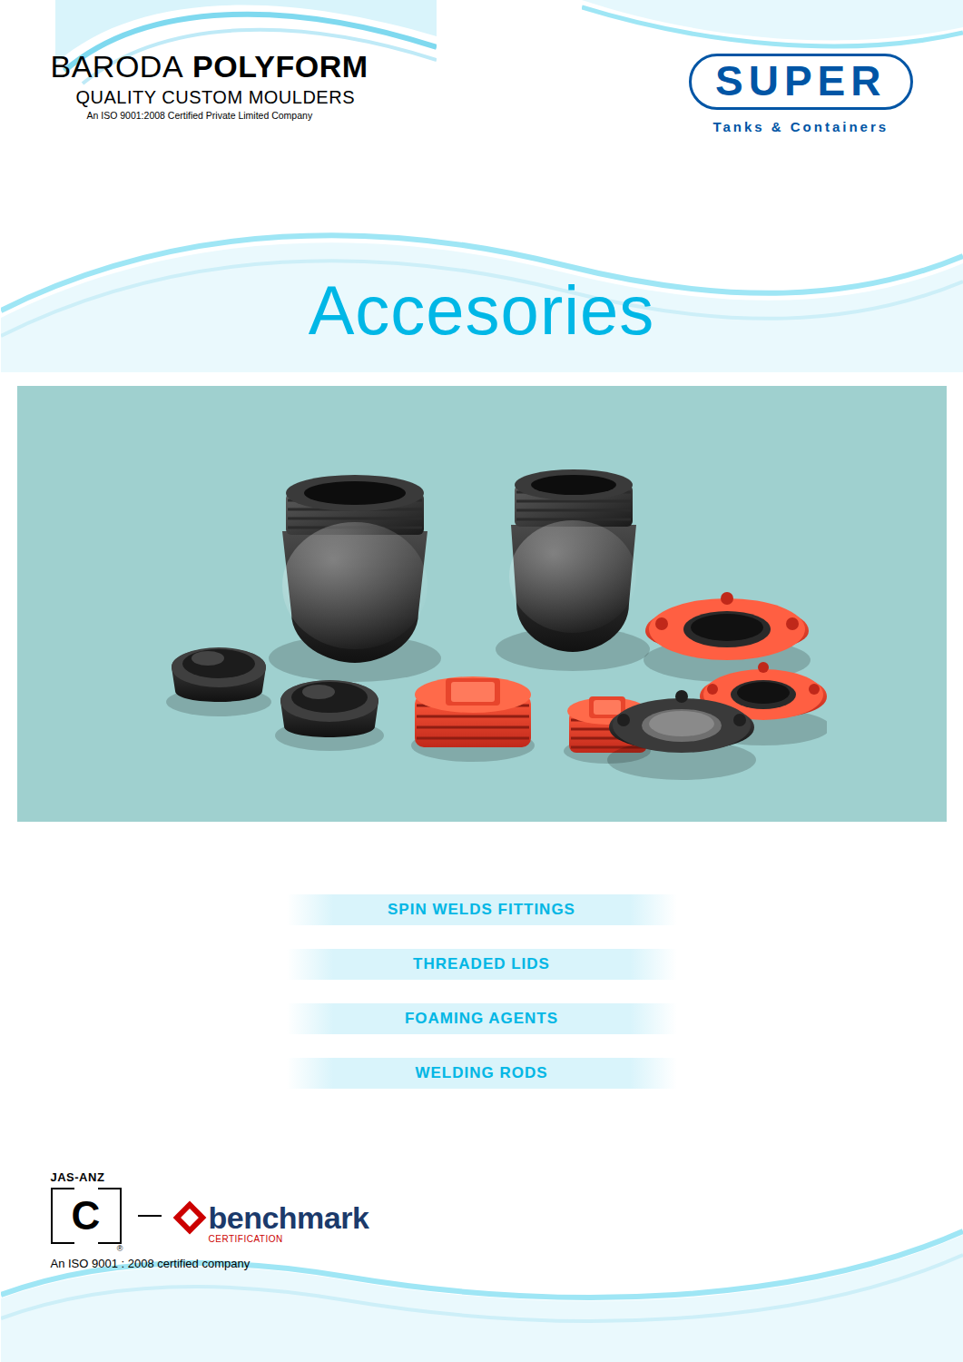BARODA POLYFORM
QUALITY CUSTOM MOULDERS
An ISO 9001:2008 Certified Private Limited Company
SUPER
Tanks & Containers
Accesories
SPIN WELDS FITTINGS
THREADED LIDS
FOAMING AGENTS
WELDING RODS
JAS-ANZ
C ®
benchmark
CERTIFICATION
An ISO 9001 : 2008 certified company